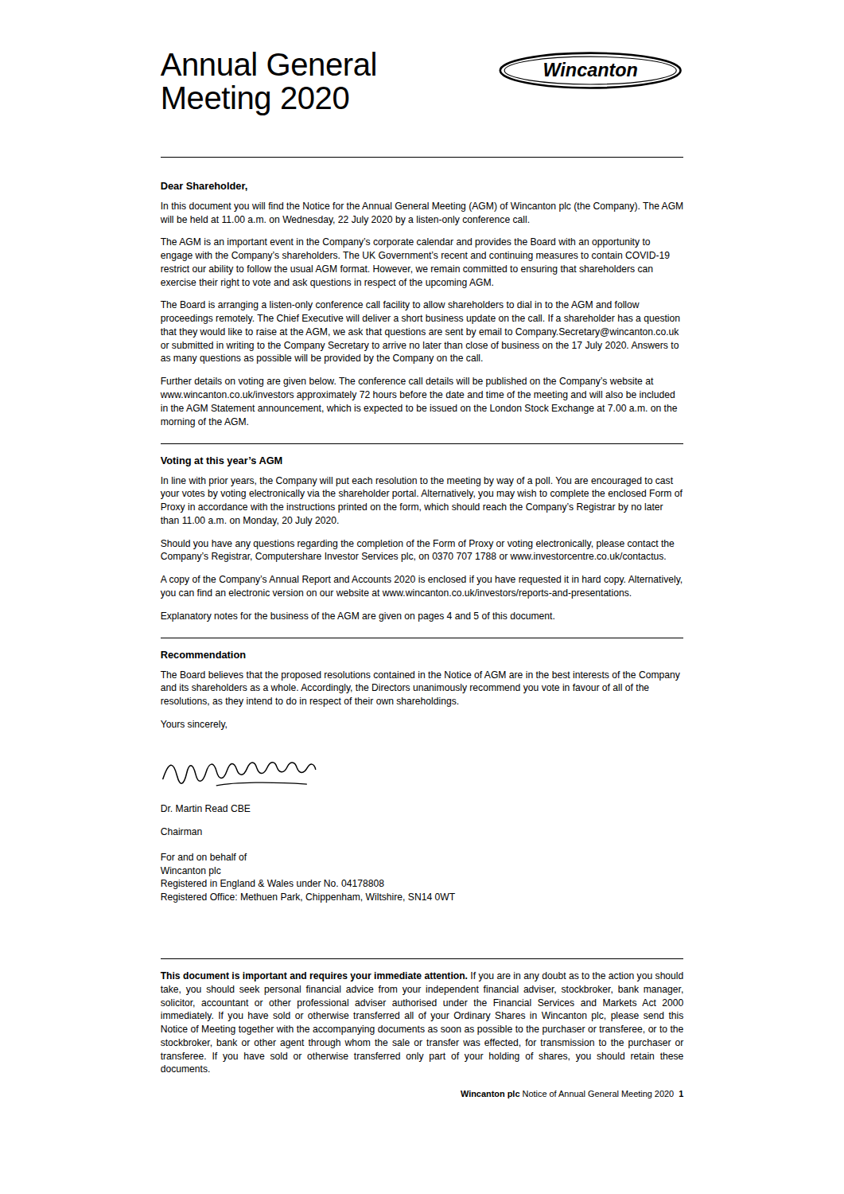Annual General Meeting 2020
Wincanton
Dear Shareholder,
In this document you will find the Notice for the Annual General Meeting (AGM) of Wincanton plc (the Company). The AGM will be held at 11.00 a.m. on Wednesday, 22 July 2020 by a listen-only conference call.
The AGM is an important event in the Company’s corporate calendar and provides the Board with an opportunity to engage with the Company’s shareholders. The UK Government’s recent and continuing measures to contain COVID-19 restrict our ability to follow the usual AGM format. However, we remain committed to ensuring that shareholders can exercise their right to vote and ask questions in respect of the upcoming AGM.
The Board is arranging a listen-only conference call facility to allow shareholders to dial in to the AGM and follow proceedings remotely. The Chief Executive will deliver a short business update on the call. If a shareholder has a question that they would like to raise at the AGM, we ask that questions are sent by email to Company.Secretary@wincanton.co.uk or submitted in writing to the Company Secretary to arrive no later than close of business on the 17 July 2020. Answers to as many questions as possible will be provided by the Company on the call.
Further details on voting are given below. The conference call details will be published on the Company’s website at www.wincanton.co.uk/investors approximately 72 hours before the date and time of the meeting and will also be included in the AGM Statement announcement, which is expected to be issued on the London Stock Exchange at 7.00 a.m. on the morning of the AGM.
Voting at this year’s AGM
In line with prior years, the Company will put each resolution to the meeting by way of a poll. You are encouraged to cast your votes by voting electronically via the shareholder portal. Alternatively, you may wish to complete the enclosed Form of Proxy in accordance with the instructions printed on the form, which should reach the Company’s Registrar by no later than 11.00 a.m. on Monday, 20 July 2020.
Should you have any questions regarding the completion of the Form of Proxy or voting electronically, please contact the Company’s Registrar, Computershare Investor Services plc, on 0370 707 1788 or www.investorcentre.co.uk/contactus.
A copy of the Company’s Annual Report and Accounts 2020 is enclosed if you have requested it in hard copy. Alternatively, you can find an electronic version on our website at www.wincanton.co.uk/investors/reports-and-presentations.
Explanatory notes for the business of the AGM are given on pages 4 and 5 of this document.
Recommendation
The Board believes that the proposed resolutions contained in the Notice of AGM are in the best interests of the Company and its shareholders as a whole. Accordingly, the Directors unanimously recommend you vote in favour of all of the resolutions, as they intend to do in respect of their own shareholdings.
Yours sincerely,
Dr. Martin Read CBE
Chairman
For and on behalf of
Wincanton plc
Registered in England & Wales under No. 04178808
Registered Office: Methuen Park, Chippenham, Wiltshire, SN14 0WT
This document is important and requires your immediate attention. If you are in any doubt as to the action you should take, you should seek personal financial advice from your independent financial adviser, stockbroker, bank manager, solicitor, accountant or other professional adviser authorised under the Financial Services and Markets Act 2000 immediately. If you have sold or otherwise transferred all of your Ordinary Shares in Wincanton plc, please send this Notice of Meeting together with the accompanying documents as soon as possible to the purchaser or transferee, or to the stockbroker, bank or other agent through whom the sale or transfer was effected, for transmission to the purchaser or transferee. If you have sold or otherwise transferred only part of your holding of shares, you should retain these documents.
Wincanton plc Notice of Annual General Meeting 2020 1